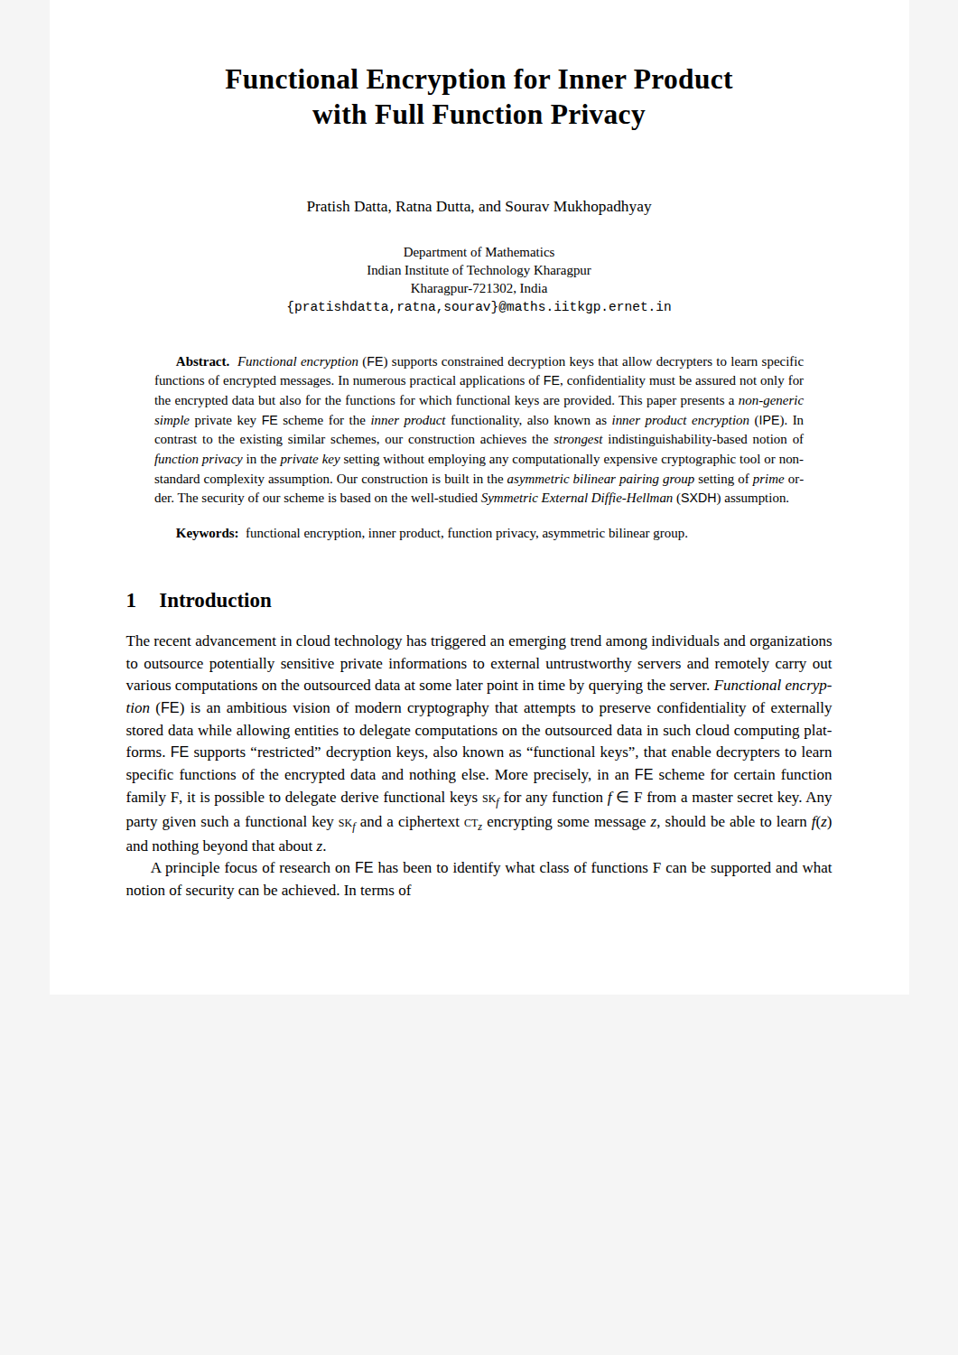Functional Encryption for Inner Product
with Full Function Privacy
Pratish Datta, Ratna Dutta, and Sourav Mukhopadhyay
Department of Mathematics
Indian Institute of Technology Kharagpur
Kharagpur-721302, India
{pratishdatta,ratna,sourav}@maths.iitkgp.ernet.in
Abstract. Functional encryption (FE) supports constrained decryption keys that allow decrypters to learn specific functions of encrypted messages. In numerous practical applications of FE, confidentiality must be assured not only for the encrypted data but also for the functions for which functional keys are provided. This paper presents a non-generic simple private key FE scheme for the inner product functionality, also known as inner product encryption (IPE). In contrast to the existing similar schemes, our construction achieves the strongest indistinguishability-based notion of function privacy in the private key setting without employing any computationally expensive cryptographic tool or non-standard complexity assumption. Our construction is built in the asymmetric bilinear pairing group setting of prime order. The security of our scheme is based on the well-studied Symmetric External Diffie-Hellman (SXDH) assumption.
Keywords: functional encryption, inner product, function privacy, asymmetric bilinear group.
1 Introduction
The recent advancement in cloud technology has triggered an emerging trend among individuals and organizations to outsource potentially sensitive private informations to external untrustworthy servers and remotely carry out various computations on the outsourced data at some later point in time by querying the server. Functional encryption (FE) is an ambitious vision of modern cryptography that attempts to preserve confidentiality of externally stored data while allowing entities to delegate computations on the outsourced data in such cloud computing platforms. FE supports “restricted” decryption keys, also known as “functional keys”, that enable decrypters to learn specific functions of the encrypted data and nothing else. More precisely, in an FE scheme for certain function family F, it is possible to delegate derive functional keys skf for any function f ∈ F from a master secret key. Any party given such a functional key skf and a ciphertext ctz encrypting some message z, should be able to learn f(z) and nothing beyond that about z.
A principle focus of research on FE has been to identify what class of functions F can be supported and what notion of security can be achieved. In terms of